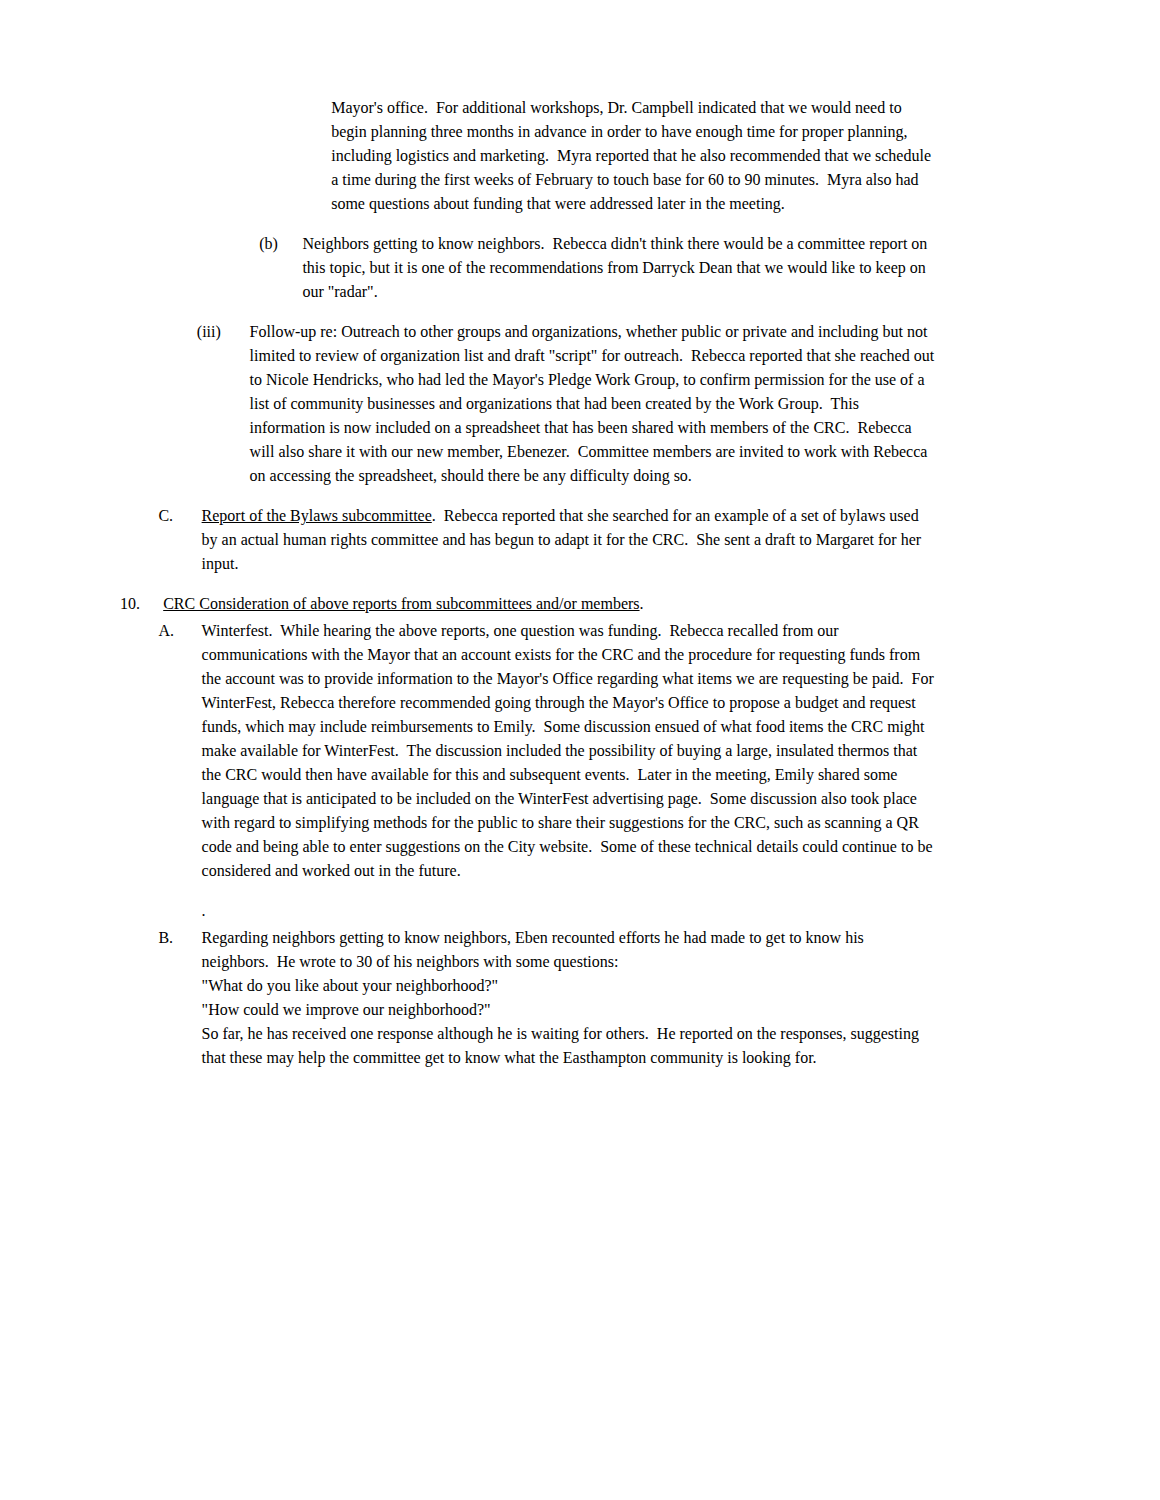Mayor's office. For additional workshops, Dr. Campbell indicated that we would need to begin planning three months in advance in order to have enough time for proper planning, including logistics and marketing. Myra reported that he also recommended that we schedule a time during the first weeks of February to touch base for 60 to 90 minutes. Myra also had some questions about funding that were addressed later in the meeting.
(b) Neighbors getting to know neighbors. Rebecca didn't think there would be a committee report on this topic, but it is one of the recommendations from Darryck Dean that we would like to keep on our "radar".
(iii) Follow-up re: Outreach to other groups and organizations, whether public or private and including but not limited to review of organization list and draft "script" for outreach. Rebecca reported that she reached out to Nicole Hendricks, who had led the Mayor's Pledge Work Group, to confirm permission for the use of a list of community businesses and organizations that had been created by the Work Group. This information is now included on a spreadsheet that has been shared with members of the CRC. Rebecca will also share it with our new member, Ebenezer. Committee members are invited to work with Rebecca on accessing the spreadsheet, should there be any difficulty doing so.
C. Report of the Bylaws subcommittee. Rebecca reported that she searched for an example of a set of bylaws used by an actual human rights committee and has begun to adapt it for the CRC. She sent a draft to Margaret for her input.
10. CRC Consideration of above reports from subcommittees and/or members.
A. Winterfest. While hearing the above reports, one question was funding. Rebecca recalled from our communications with the Mayor that an account exists for the CRC and the procedure for requesting funds from the account was to provide information to the Mayor's Office regarding what items we are requesting be paid. For WinterFest, Rebecca therefore recommended going through the Mayor's Office to propose a budget and request funds, which may include reimbursements to Emily. Some discussion ensued of what food items the CRC might make available for WinterFest. The discussion included the possibility of buying a large, insulated thermos that the CRC would then have available for this and subsequent events. Later in the meeting, Emily shared some language that is anticipated to be included on the WinterFest advertising page. Some discussion also took place with regard to simplifying methods for the public to share their suggestions for the CRC, such as scanning a QR code and being able to enter suggestions on the City website. Some of these technical details could continue to be considered and worked out in the future.
.
B. Regarding neighbors getting to know neighbors, Eben recounted efforts he had made to get to know his neighbors. He wrote to 30 of his neighbors with some questions:
"What do you like about your neighborhood?"
"How could we improve our neighborhood?"
So far, he has received one response although he is waiting for others. He reported on the responses, suggesting that these may help the committee get to know what the Easthampton community is looking for.